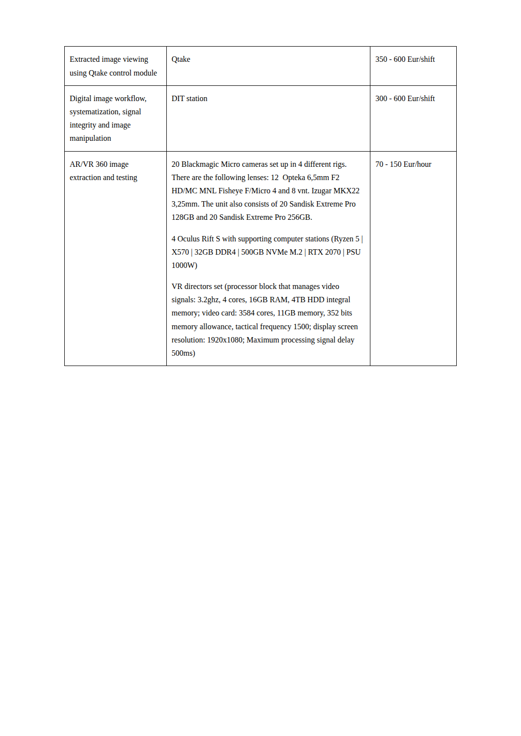| Extracted image viewing using Qtake control module | Qtake | 350 - 600 Eur/shift |
| Digital image workflow, systematization, signal integrity and image manipulation | DIT station | 300 - 600 Eur/shift |
| AR/VR 360 image extraction and testing | 20 Blackmagic Micro cameras set up in 4 different rigs. There are the following lenses: 12 Opteka 6,5mm F2 HD/MC MNL Fisheye F/Micro 4 and 8 vnt. Izugar MKX22 3,25mm. The unit also consists of 20 Sandisk Extreme Pro 128GB and 20 Sandisk Extreme Pro 256GB. 4 Oculus Rift S with supporting computer stations (Ryzen 5 / X570 / 32GB DDR4 / 500GB NVMe M.2 / RTX 2070 / PSU 1000W) VR directors set (processor block that manages video signals: 3.2ghz, 4 cores, 16GB RAM, 4TB HDD integral memory; video card: 3584 cores, 11GB memory, 352 bits memory allowance, tactical frequency 1500; display screen resolution: 1920x1080; Maximum processing signal delay 500ms) | 70 - 150 Eur/hour |